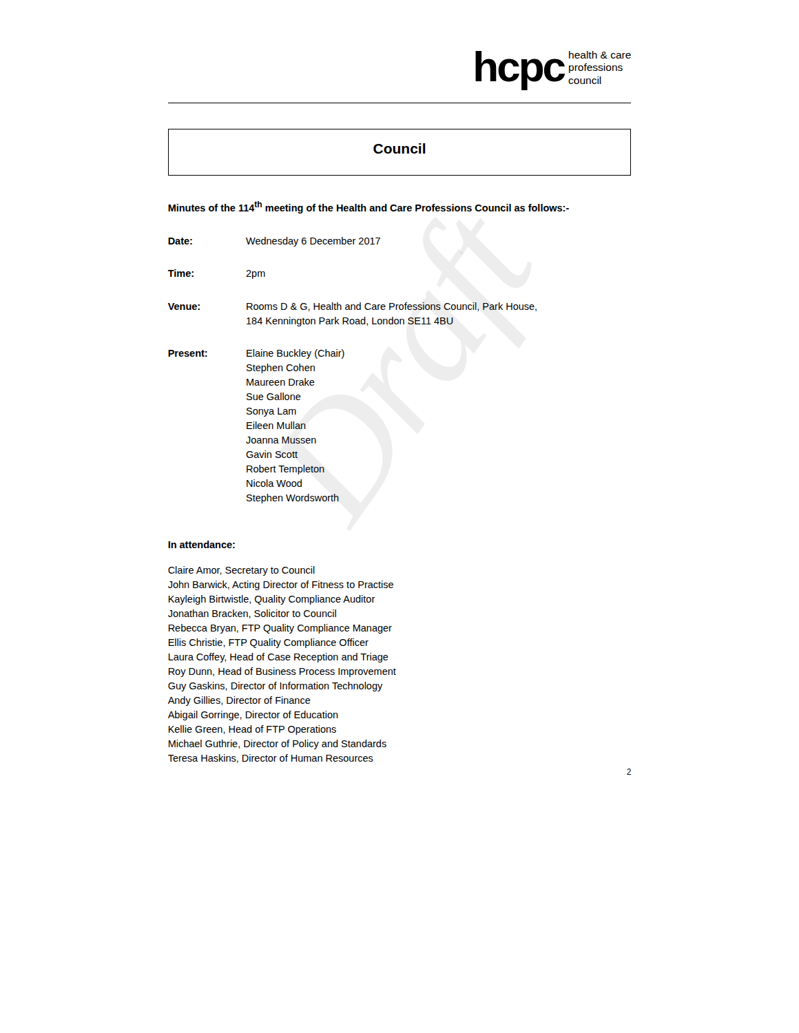Draft
hcpc health & care
professions
council
Council
Minutes of the 114th meeting of the Health and Care Professions Council as follows:-
| Date: | Wednesday 6 December 2017 |
| Time: | 2pm |
| Venue: | Rooms D & G, Health and Care Professions Council, Park House, 184 Kennington Park Road, London SE11 4BU |
| Present: | Elaine Buckley (Chair) Stephen Cohen Maureen Drake Sue Gallone Sonya Lam Eileen Mullan Joanna Mussen Gavin Scott Robert Templeton Nicola Wood Stephen Wordsworth |
In attendance:
Claire Amor, Secretary to Council
John Barwick, Acting Director of Fitness to Practise
Kayleigh Birtwistle, Quality Compliance Auditor
Jonathan Bracken, Solicitor to Council
Rebecca Bryan, FTP Quality Compliance Manager
Ellis Christie, FTP Quality Compliance Officer
Laura Coffey, Head of Case Reception and Triage
Roy Dunn, Head of Business Process Improvement
Guy Gaskins, Director of Information Technology
Andy Gillies, Director of Finance
Abigail Gorringe, Director of Education
Kellie Green, Head of FTP Operations
Michael Guthrie, Director of Policy and Standards
Teresa Haskins, Director of Human Resources
2